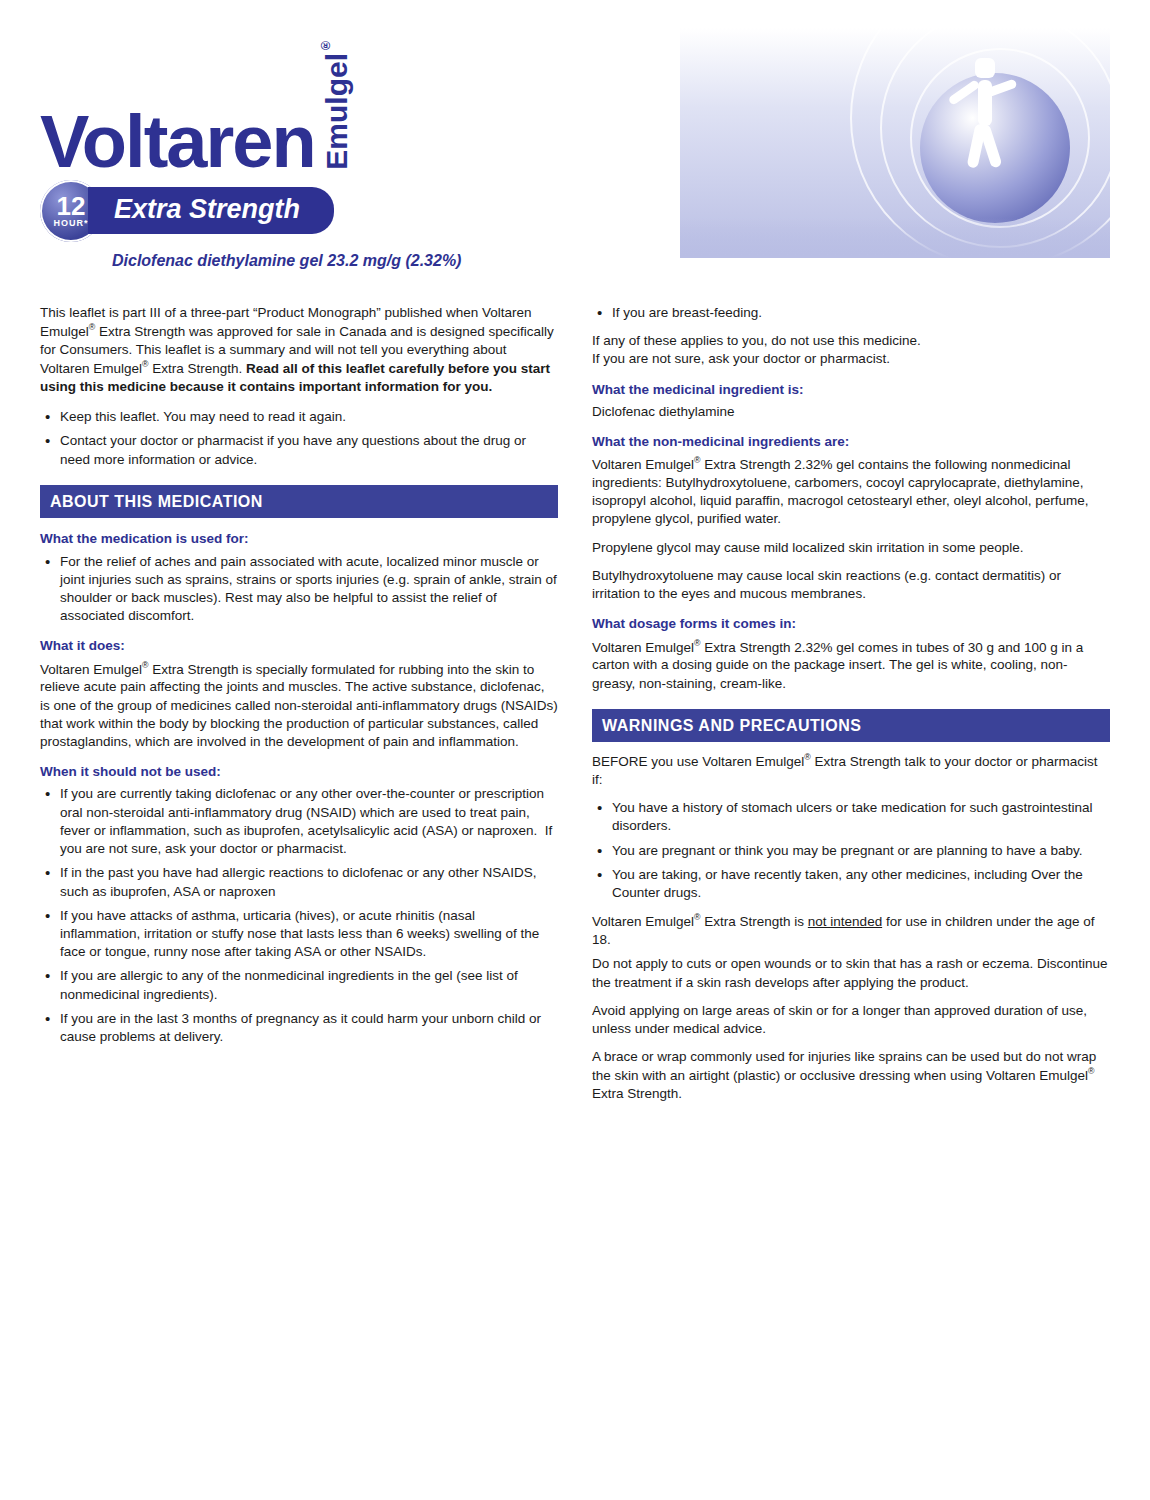Voltaren
Emulgel®
12 HOUR*
Extra Strength
Diclofenac diethylamine gel 23.2 mg/g (2.32%)
This leaflet is part III of a three-part “Product Monograph” published when Voltaren Emulgel® Extra Strength was approved for sale in Canada and is designed specifically for Consumers. This leaflet is a summary and will not tell you everything about Voltaren Emulgel® Extra Strength. Read all of this leaflet carefully before you start using this medicine because it contains important information for you.
Keep this leaflet. You may need to read it again.
Contact your doctor or pharmacist if you have any questions about the drug or need more information or advice.
About this medication
What the medication is used for:
For the relief of aches and pain associated with acute, localized minor muscle or joint injuries such as sprains, strains or sports injuries (e.g. sprain of ankle, strain of shoulder or back muscles). Rest may also be helpful to assist the relief of associated discomfort.
What it does:
Voltaren Emulgel® Extra Strength is specially formulated for rubbing into the skin to relieve acute pain affecting the joints and muscles. The active substance, diclofenac, is one of the group of medicines called non-steroidal anti-inflammatory drugs (NSAIDs) that work within the body by blocking the production of particular substances, called prostaglandins, which are involved in the development of pain and inflammation.
When it should not be used:
If you are currently taking diclofenac or any other over-the-counter or prescription oral non-steroidal anti-inflammatory drug (NSAID) which are used to treat pain, fever or inflammation, such as ibuprofen, acetylsalicylic acid (ASA) or naproxen. If you are not sure, ask your doctor or pharmacist.
If in the past you have had allergic reactions to diclofenac or any other NSAIDS, such as ibuprofen, ASA or naproxen
If you have attacks of asthma, urticaria (hives), or acute rhinitis (nasal inflammation, irritation or stuffy nose that lasts less than 6 weeks) swelling of the face or tongue, runny nose after taking ASA or other NSAIDs.
If you are allergic to any of the nonmedicinal ingredients in the gel (see list of nonmedicinal ingredients).
If you are in the last 3 months of pregnancy as it could harm your unborn child or cause problems at delivery.
If you are breast-feeding.
If any of these applies to you, do not use this medicine.
If you are not sure, ask your doctor or pharmacist.
What the medicinal ingredient is:
Diclofenac diethylamine
What the non-medicinal ingredients are:
Voltaren Emulgel® Extra Strength 2.32% gel contains the following nonmedicinal ingredients: Butylhydroxytoluene, carbomers, cocoyl caprylocaprate, diethylamine, isopropyl alcohol, liquid paraffin, macrogol cetostearyl ether, oleyl alcohol, perfume, propylene glycol, purified water.
Propylene glycol may cause mild localized skin irritation in some people.
Butylhydroxytoluene may cause local skin reactions (e.g. contact dermatitis) or irritation to the eyes and mucous membranes.
What dosage forms it comes in:
Voltaren Emulgel® Extra Strength 2.32% gel comes in tubes of 30 g and 100 g in a carton with a dosing guide on the package insert. The gel is white, cooling, non-greasy, non-staining, cream-like.
Warnings and precautions
BEFORE you use Voltaren Emulgel® Extra Strength talk to your doctor or pharmacist if:
You have a history of stomach ulcers or take medication for such gastrointestinal disorders.
You are pregnant or think you may be pregnant or are planning to have a baby.
You are taking, or have recently taken, any other medicines, including Over the Counter drugs.
Voltaren Emulgel® Extra Strength is not intended for use in children under the age of 18.
Do not apply to cuts or open wounds or to skin that has a rash or eczema. Discontinue the treatment if a skin rash develops after applying the product.
Avoid applying on large areas of skin or for a longer than approved duration of use, unless under medical advice.
A brace or wrap commonly used for injuries like sprains can be used but do not wrap the skin with an airtight (plastic) or occlusive dressing when using Voltaren Emulgel® Extra Strength.